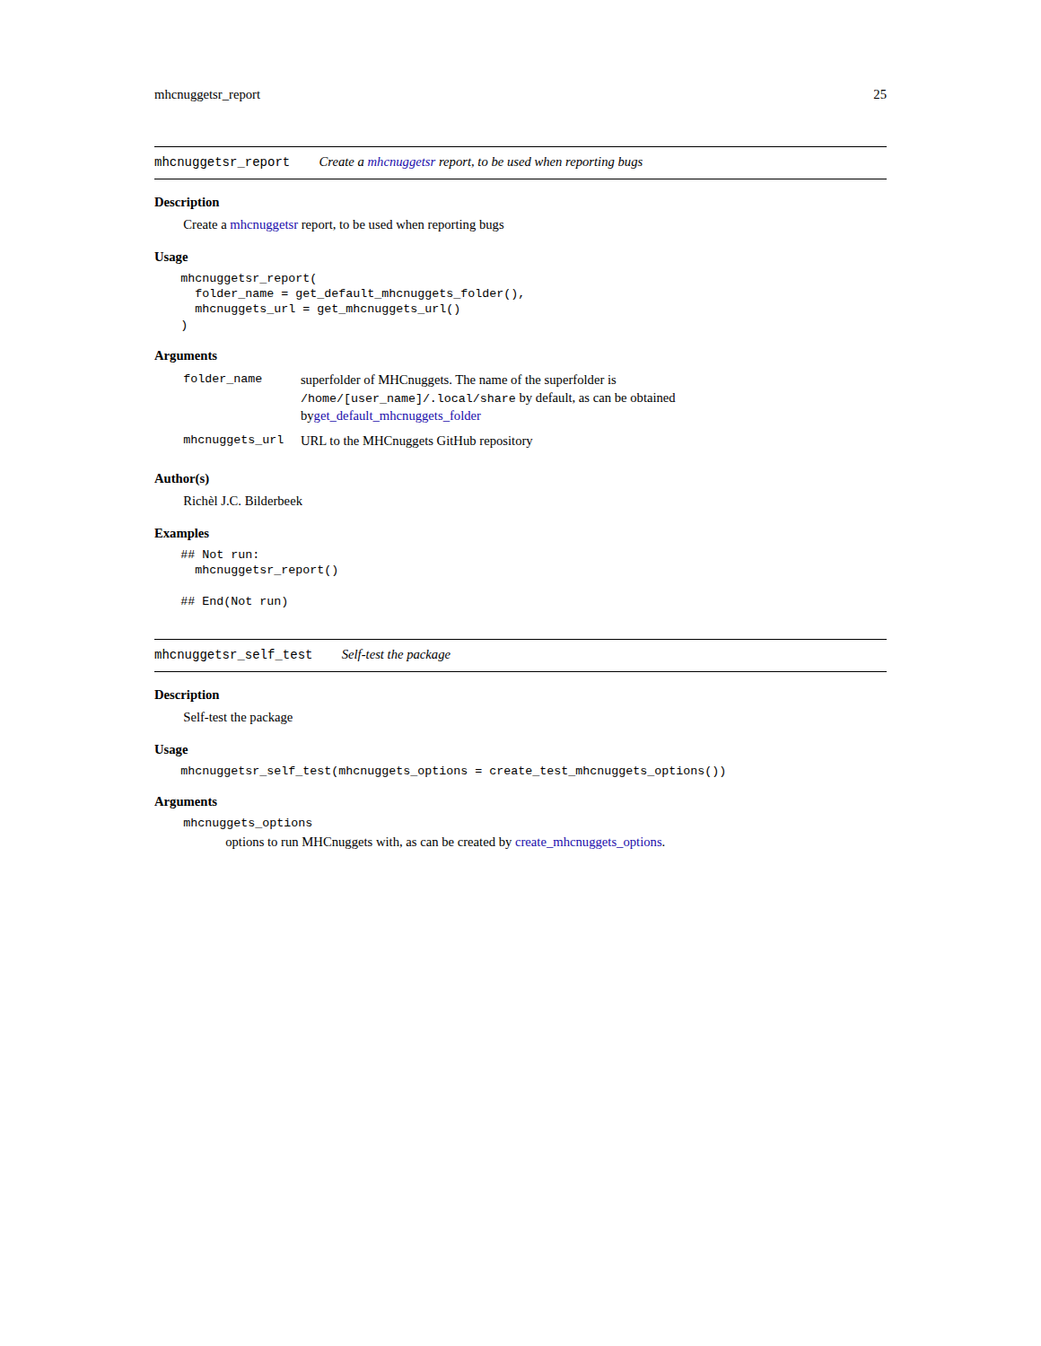mhcnuggetsr_report 25
mhcnuggetsr_report Create a mhcnuggetsr report, to be used when reporting bugs
Description
Create a mhcnuggetsr report, to be used when reporting bugs
Usage
mhcnuggetsr_report(
  folder_name = get_default_mhcnuggets_folder(),
  mhcnuggets_url = get_mhcnuggets_url()
)
Arguments
| folder_name | superfolder of MHCnuggets. The name of the superfolder is /home/[user_name]/.local/share by default, as can be obtained by get_default_mhcnuggets_folder |
| mhcnuggets_url | URL to the MHCnuggets GitHub repository |
Author(s)
Richèl J.C. Bilderbeek
Examples
## Not run: 
  mhcnuggetsr_report()

## End(Not run)
mhcnuggetsr_self_test Self-test the package
Description
Self-test the package
Usage
mhcnuggetsr_self_test(mhcnuggets_options = create_test_mhcnuggets_options())
Arguments
mhcnuggets_options
options to run MHCnuggets with, as can be created by create_mhcnuggets_options.